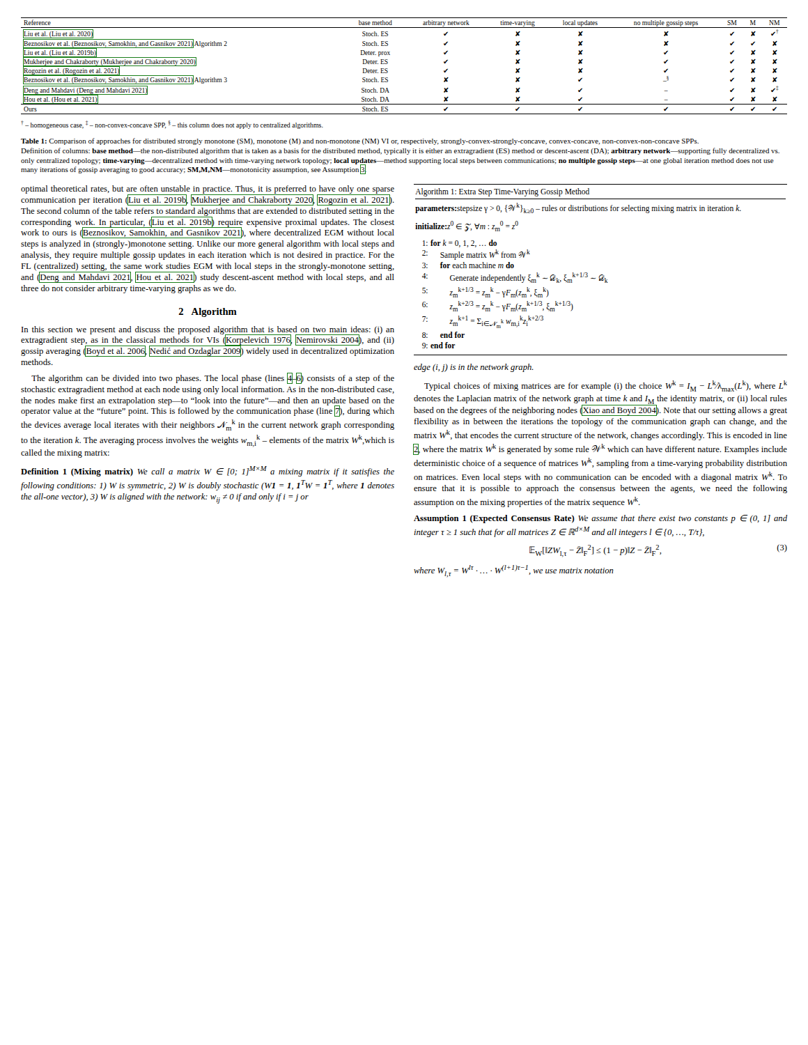| Reference | base method | arbitrary network | time-varying | local updates | no multiple gossip steps | SM | M | NM |
| --- | --- | --- | --- | --- | --- | --- | --- | --- |
| Liu et al. (Liu et al. 2020) | Stoch. ES | ✔ | ✘ | ✘ | ✘ | ✔ | ✘ | ✔ † |
| Beznosikov et al. (Beznosikov, Samokhin, and Gasnikov 2021) Algorithm 2 | Stoch. ES | ✔ | ✘ | ✘ | ✘ | ✔ | ✔ | ✘ |
| Liu et al. (Liu et al. 2019b) | Deter. prox | ✔ | ✘ | ✘ | ✔ | ✔ | ✘ | ✘ |
| Mukherjee and Chakraborty (Mukherjee and Chakraborty 2020) | Deter. ES | ✔ | ✘ | ✘ | ✔ | ✔ | ✘ | ✘ |
| Rogozin et al. (Rogozin et al. 2021) | Deter. ES | ✔ | ✘ | ✘ | ✔ | ✔ | ✘ | ✘ |
| Beznosikov et al. (Beznosikov, Samokhin, and Gasnikov 2021) Algorithm 3 | Stoch. ES | ✘ | ✘ | ✔ | – § | ✔ | ✘ | ✘ |
| Deng and Mahdavi (Deng and Mahdavi 2021) | Stoch. DA | ✘ | ✘ | ✔ | – | ✔ | ✘ | ✔ ‡ |
| Hou et al. (Hou et al. 2021) | Stoch. DA | ✘ | ✘ | ✔ | – | ✔ | ✘ | ✘ |
| Ours | Stoch. ES | ✔ | ✔ | ✔ | ✔ | ✔ | ✔ | ✔ |
† – homogeneous case, ‡ – non-convex-concave SPP, § – this column does not apply to centralized algorithms.
Table 1: Comparison of approaches for distributed strongly monotone (SM), monotone (M) and non-monotone (NM) VI or, respectively, strongly-convex-strongly-concave, convex-concave, non-convex-non-concave SPPs.
Definition of columns: base method—the non-distributed algorithm that is taken as a basis for the distributed method, typically it is either an extragradient (ES) method or descent-ascent (DA); arbitrary network—supporting fully decentralized vs. only centralized topology; time-varying—decentralized method with time-varying network topology; local updates—method supporting local steps between communications; no multiple gossip steps—at one global iteration method does not use many iterations of gossip averaging to good accuracy; SM,M,NM—monotonicity assumption, see Assumption 3.
optimal theoretical rates, but are often unstable in practice. Thus, it is preferred to have only one sparse communication per iteration (Liu et al. 2019b, Mukherjee and Chakraborty 2020, Rogozin et al. 2021). The second column of the table refers to standard algorithms that are extended to distributed setting in the corresponding work. In particular, (Liu et al. 2019b) require expensive proximal updates. The closest work to ours is (Beznosikov, Samokhin, and Gasnikov 2021), where decentralized EGM without local steps is analyzed in (strongly-)monotone setting. Unlike our more general algorithm with local steps and analysis, they require multiple gossip updates in each iteration which is not desired in practice. For the FL (centralized) setting, the same work studies EGM with local steps in the strongly-monotone setting, and (Deng and Mahdavi 2021, Hou et al. 2021) study descent-ascent method with local steps, and all three do not consider arbitrary time-varying graphs as we do.
2 Algorithm
In this section we present and discuss the proposed algorithm that is based on two main ideas: (i) an extragradient step, as in the classical methods for VIs (Korpelevich 1976, Nemirovski 2004), and (ii) gossip averaging (Boyd et al. 2006, Nedić and Ozdaglar 2009) widely used in decentralized optimization methods.
The algorithm can be divided into two phases. The local phase (lines 4–6) consists of a step of the stochastic extragradient method at each node using only local information. As in the non-distributed case, the nodes make first an extrapolation step—to “look into the future”—and then an update based on the operator value at the “future” point. This is followed by the communication phase (line 7), during which the devices average local iterates with their neighbors 𝒩mk in the current network graph corresponding to the iteration k. The averaging process involves the weights wm,ik – elements of the matrix Wk,which is called the mixing matrix:
Definition 1 (Mixing matrix) We call a matrix W ∈ [0; 1]M×M a mixing matrix if it satisfies the following conditions: 1) W is symmetric, 2) W is doubly stochastic (W1 = 1, 1TW = 1T, where 1 denotes the all-one vector), 3) W is aligned with the network: wij ≠ 0 if and only if i = j or
Algorithm 1: Extra Step Time-Varying Gossip Method
parameters: stepsize γ > 0, {𝒲k}k≥0 – rules or distributions for selecting mixing matrix in iteration k.
initialize: z0 ∈ 𝒵, ∀m : zm0 = z0
for k = 0, 1, 2, … do
Sample matrix Wk from 𝒲k
for each machine m do
Generate independently ξmk ∼ 𝒟k, ξmk+1/3 ∼ 𝒟k
zmk+1/3 = zmk − γFm(zmk, ξmk)
zmk+2/3 = zmk − γFm(zmk+1/3, ξmk+1/3)
zmk+1 = Σi∈𝒩mk wm,ikzik+2/3
end for
end for
edge (i, j) is in the network graph.
Typical choices of mixing matrices are for example (i) the choice Wk = IM − Lk⁄λmax(Lk), where Lk denotes the Laplacian matrix of the network graph at time k and IM the identity matrix, or (ii) local rules based on the degrees of the neighboring nodes (Xiao and Boyd 2004). Note that our setting allows a great flexibility as in between the iterations the topology of the communication graph can change, and the matrix Wk, that encodes the current structure of the network, changes accordingly. This is encoded in line 2, where the matrix Wk is generated by some rule 𝒲k which can have different nature. Examples include deterministic choice of a sequence of matrices Wk, sampling from a time-varying probability distribution on matrices. Even local steps with no communication can be encoded with a diagonal matrix Wk. To ensure that it is possible to approach the consensus between the agents, we need the following assumption on the mixing properties of the matrix sequence Wk.
Assumption 1 (Expected Consensus Rate) We assume that there exist two constants p ∈ (0, 1] and integer τ ≥ 1 such that for all matrices Z ∈ ℝd×M and all integers l ∈ {0, …, T/τ},
𝔼W[‖ZWl,τ − Z̄‖F2] ≤ (1 − p)‖Z − Z̄‖F2, (3)
where Wl,τ = Wlτ · … · W(l+1)τ−1, we use matrix notation